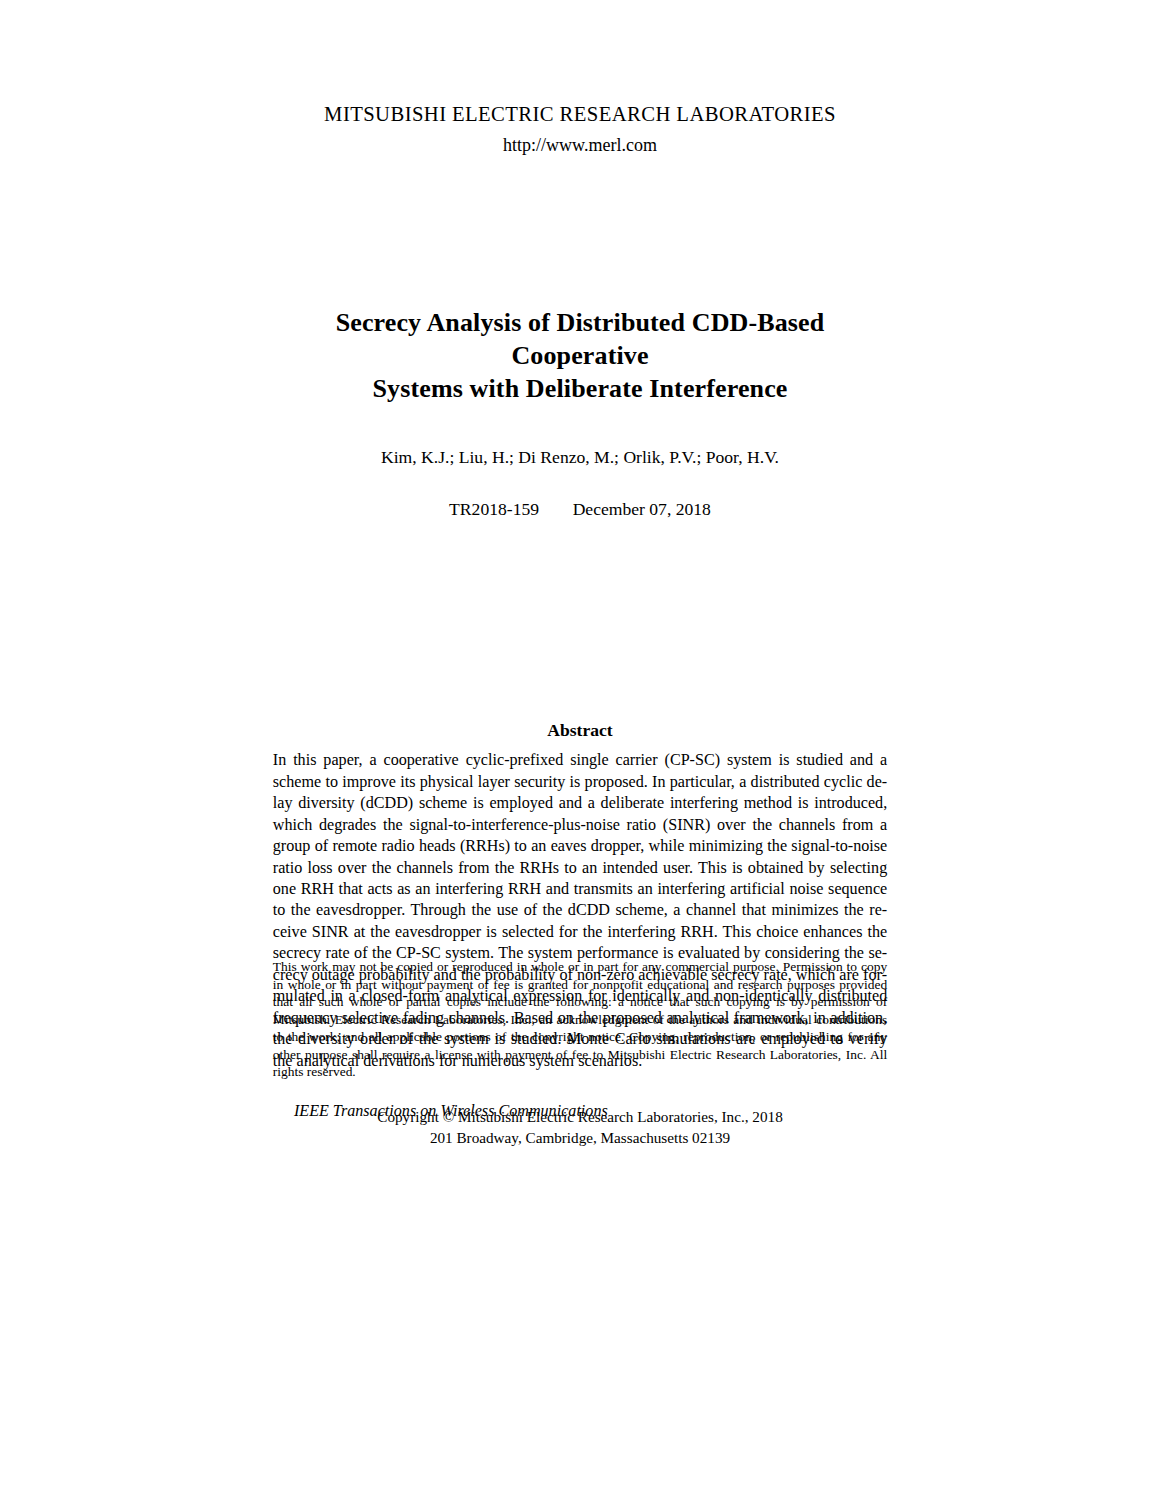MITSUBISHI ELECTRIC RESEARCH LABORATORIES
http://www.merl.com
Secrecy Analysis of Distributed CDD-Based Cooperative
Systems with Deliberate Interference
Kim, K.J.; Liu, H.; Di Renzo, M.; Orlik, P.V.; Poor, H.V.
TR2018-159 December 07, 2018
Abstract
In this paper, a cooperative cyclic-prefixed single carrier (CP-SC) system is studied and a scheme to improve its physical layer security is proposed. In particular, a distributed cyclic delay diversity (dCDD) scheme is employed and a deliberate interfering method is introduced, which degrades the signal-to-interference-plus-noise ratio (SINR) over the channels from a group of remote radio heads (RRHs) to an eaves dropper, while minimizing the signal-to-noise ratio loss over the channels from the RRHs to an intended user. This is obtained by selecting one RRH that acts as an interfering RRH and transmits an interfering artificial noise sequence to the eavesdropper. Through the use of the dCDD scheme, a channel that minimizes the receive SINR at the eavesdropper is selected for the interfering RRH. This choice enhances the secrecy rate of the CP-SC system. The system performance is evaluated by considering the secrecy outage probability and the probability of non-zero achievable secrecy rate, which are formulated in a closed-form analytical expression for identically and non-identically distributed frequency selective fading channels. Based on the proposed analytical framework, in addition, the diversity order of the system is studied. Monte Carlo simulations are employed to verify the analytical derivations for numerous system scenarios.
IEEE Transactions on Wireless Communications
This work may not be copied or reproduced in whole or in part for any commercial purpose. Permission to copy in whole or in part without payment of fee is granted for nonprofit educational and research purposes provided that all such whole or partial copies include the following: a notice that such copying is by permission of Mitsubishi Electric Research Laboratories, Inc.; an acknowledgment of the authors and individual contributions to the work; and all applicable portions of the copyright notice. Copying, reproduction, or republishing for any other purpose shall require a license with payment of fee to Mitsubishi Electric Research Laboratories, Inc. All rights reserved.
Copyright © Mitsubishi Electric Research Laboratories, Inc., 2018
201 Broadway, Cambridge, Massachusetts 02139